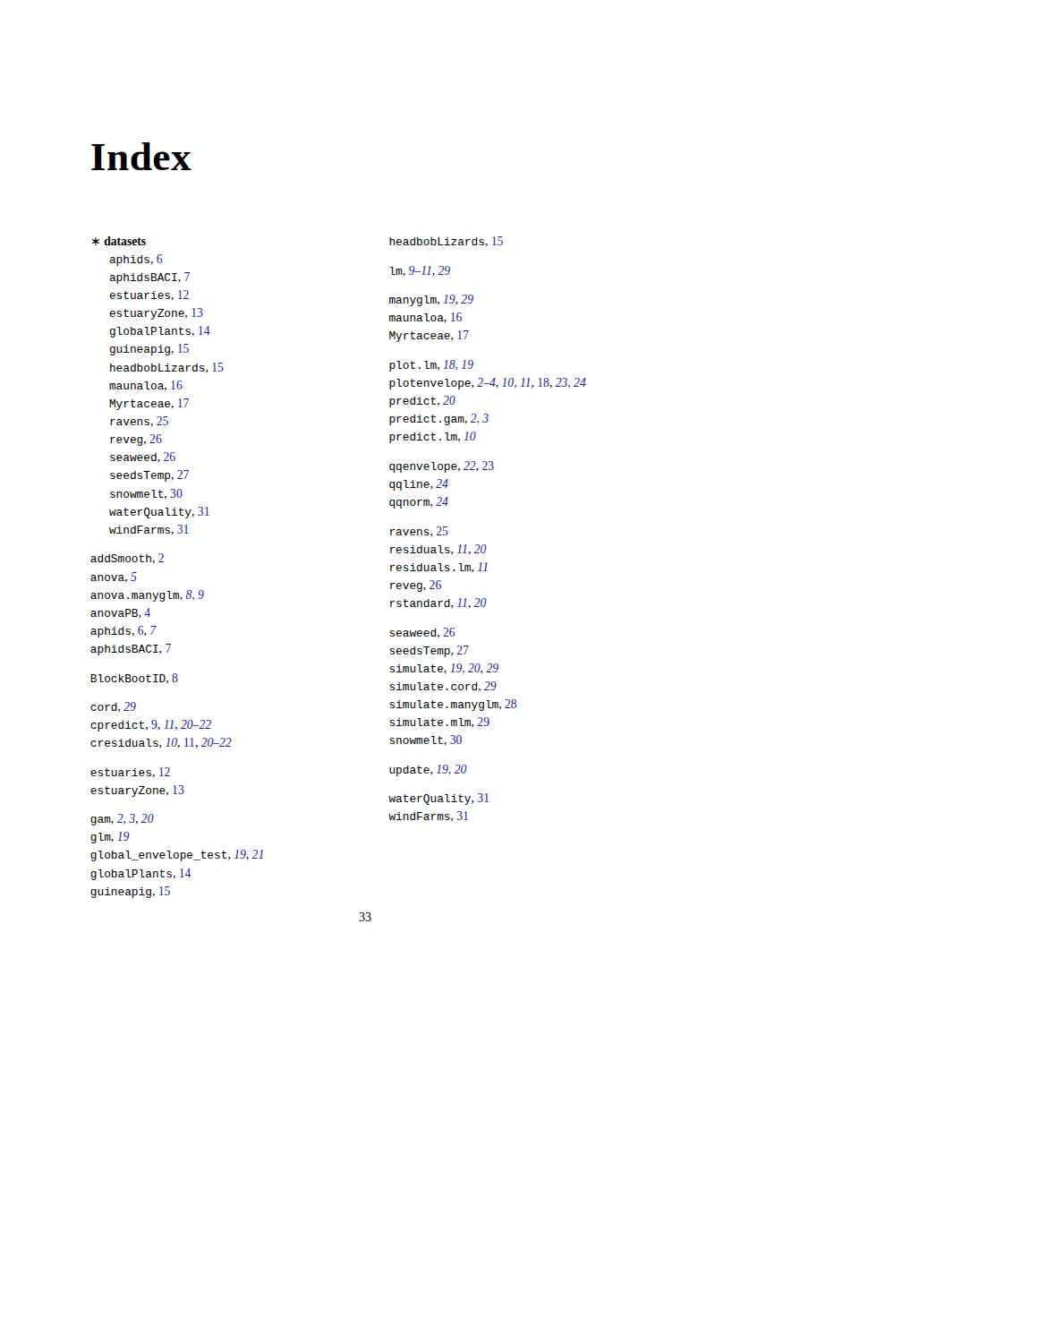Index
∗ datasets
aphids, 6
aphidsBACI, 7
estuaries, 12
estuaryZone, 13
globalPlants, 14
guineapig, 15
headbobLizards, 15
maunaloa, 16
Myrtaceae, 17
ravens, 25
reveg, 26
seaweed, 26
seedsTemp, 27
snowmelt, 30
waterQuality, 31
windFarms, 31
addSmooth, 2
anova, 5
anova.manyglm, 8, 9
anovaPB, 4
aphids, 6, 7
aphidsBACI, 7
BlockBootID, 8
cord, 29
cpredict, 9, 11, 20–22
cresiduals, 10, 11, 20–22
estuaries, 12
estuaryZone, 13
gam, 2, 3, 20
glm, 19
global_envelope_test, 19, 21
globalPlants, 14
guineapig, 15
headbobLizards, 15
lm, 9–11, 29
manyglm, 19, 29
maunaloa, 16
Myrtaceae, 17
plot.lm, 18, 19
plotenvelope, 2–4, 10, 11, 18, 23, 24
predict, 20
predict.gam, 2, 3
predict.lm, 10
qqenvelope, 22, 23
qqline, 24
qqnorm, 24
ravens, 25
residuals, 11, 20
residuals.lm, 11
reveg, 26
rstandard, 11, 20
seaweed, 26
seedsTemp, 27
simulate, 19, 20, 29
simulate.cord, 29
simulate.manyglm, 28
simulate.mlm, 29
snowmelt, 30
update, 19, 20
waterQuality, 31
windFarms, 31
33